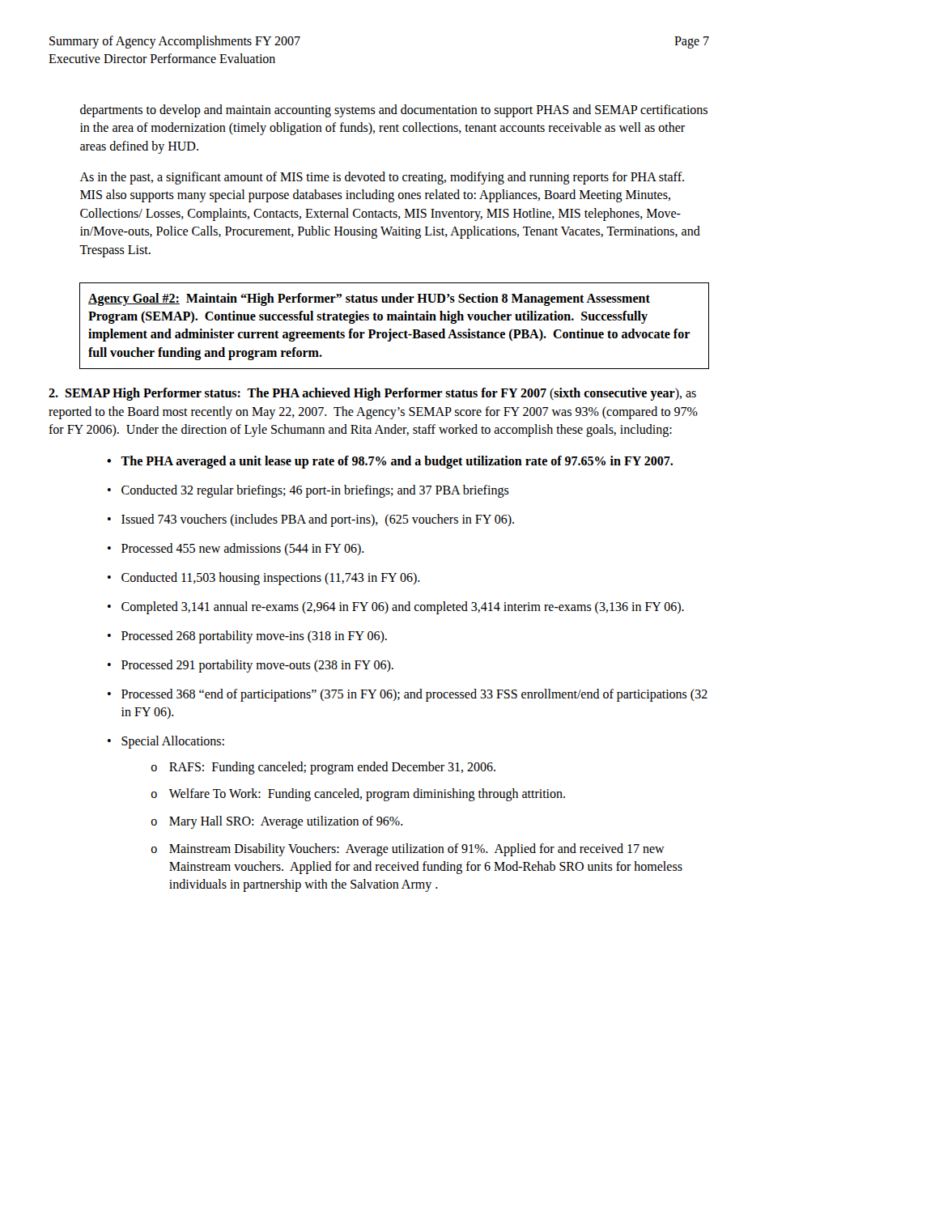Summary of Agency Accomplishments FY 2007
Executive Director Performance Evaluation
Page 7
departments to develop and maintain accounting systems and documentation to support PHAS and SEMAP certifications in the area of modernization (timely obligation of funds), rent collections, tenant accounts receivable as well as other areas defined by HUD.
As in the past, a significant amount of MIS time is devoted to creating, modifying and running reports for PHA staff. MIS also supports many special purpose databases including ones related to: Appliances, Board Meeting Minutes, Collections/ Losses, Complaints, Contacts, External Contacts, MIS Inventory, MIS Hotline, MIS telephones, Move-in/Move-outs, Police Calls, Procurement, Public Housing Waiting List, Applications, Tenant Vacates, Terminations, and Trespass List.
Agency Goal #2: Maintain “High Performer” status under HUD’s Section 8 Management Assessment Program (SEMAP). Continue successful strategies to maintain high voucher utilization. Successfully implement and administer current agreements for Project-Based Assistance (PBA). Continue to advocate for full voucher funding and program reform.
2. SEMAP High Performer status: The PHA achieved High Performer status for FY 2007 (sixth consecutive year), as reported to the Board most recently on May 22, 2007. The Agency’s SEMAP score for FY 2007 was 93% (compared to 97% for FY 2006). Under the direction of Lyle Schumann and Rita Ander, staff worked to accomplish these goals, including:
The PHA averaged a unit lease up rate of 98.7% and a budget utilization rate of 97.65% in FY 2007.
Conducted 32 regular briefings; 46 port-in briefings; and 37 PBA briefings
Issued 743 vouchers (includes PBA and port-ins), (625 vouchers in FY 06).
Processed 455 new admissions (544 in FY 06).
Conducted 11,503 housing inspections (11,743 in FY 06).
Completed 3,141 annual re-exams (2,964 in FY 06) and completed 3,414 interim re-exams (3,136 in FY 06).
Processed 268 portability move-ins (318 in FY 06).
Processed 291 portability move-outs (238 in FY 06).
Processed 368 “end of participations” (375 in FY 06); and processed 33 FSS enrollment/end of participations (32 in FY 06).
Special Allocations:
RAFS: Funding canceled; program ended December 31, 2006.
Welfare To Work: Funding canceled, program diminishing through attrition.
Mary Hall SRO: Average utilization of 96%.
Mainstream Disability Vouchers: Average utilization of 91%. Applied for and received 17 new Mainstream vouchers. Applied for and received funding for 6 Mod-Rehab SRO units for homeless individuals in partnership with the Salvation Army .